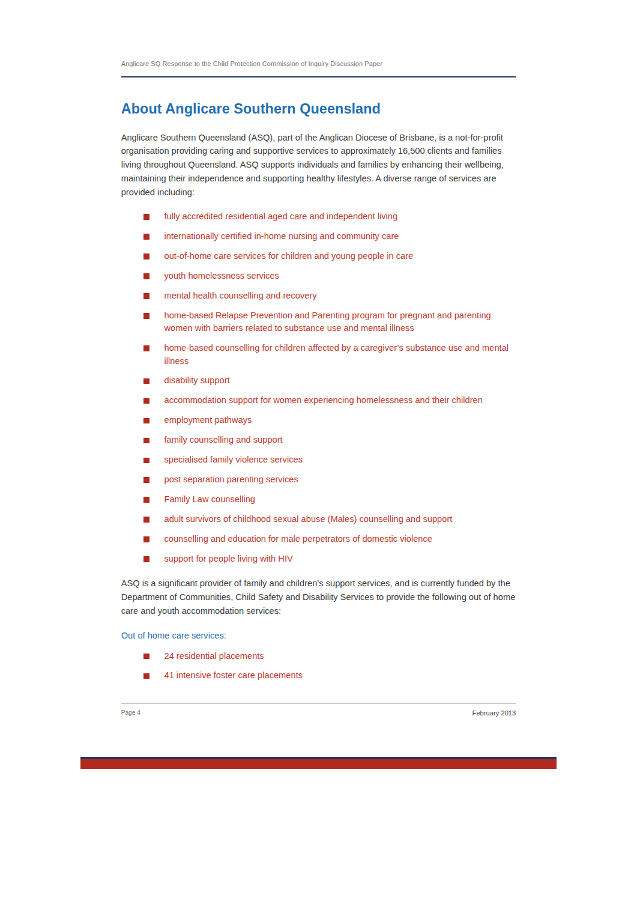Anglicare SQ Response to the Child Protection Commission of Inquiry Discussion Paper
About Anglicare Southern Queensland
Anglicare Southern Queensland (ASQ), part of the Anglican Diocese of Brisbane, is a not-for-profit organisation providing caring and supportive services to approximately 16,500 clients and families living throughout Queensland. ASQ supports individuals and families by enhancing their wellbeing, maintaining their independence and supporting healthy lifestyles. A diverse range of services are provided including:
fully accredited residential aged care and independent living
internationally certified in-home nursing and community care
out-of-home care services for children and young people in care
youth homelessness services
mental health counselling and recovery
home-based Relapse Prevention and Parenting program for pregnant and parenting women with barriers related to substance use and mental illness
home-based counselling for children affected by a caregiver’s substance use and mental illness
disability support
accommodation support for women experiencing homelessness and their children
employment pathways
family counselling and support
specialised family violence services
post separation parenting services
Family Law counselling
adult survivors of childhood sexual abuse (Males) counselling and support
counselling and education for male perpetrators of domestic violence
support for people living with HIV
ASQ is a significant provider of family and children’s support services, and is currently funded by the Department of Communities, Child Safety and Disability Services to provide the following out of home care and youth accommodation services:
Out of home care services:
24 residential placements
41 intensive foster care placements
Page 4 February 2013